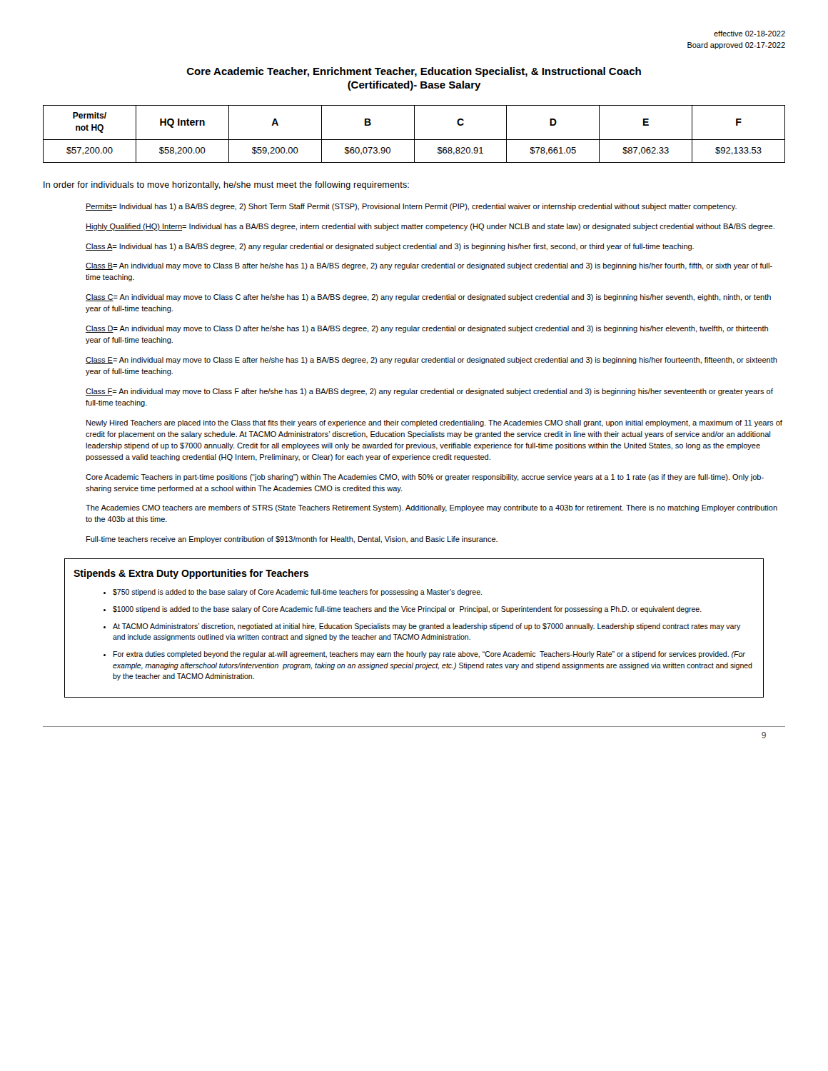effective 02-18-2022
Board approved 02-17-2022
Core Academic Teacher, Enrichment Teacher, Education Specialist, & Instructional Coach
(Certificated)- Base Salary
| Permits/ not HQ | HQ Intern | A | B | C | D | E | F |
| --- | --- | --- | --- | --- | --- | --- | --- |
| $57,200.00 | $58,200.00 | $59,200.00 | $60,073.90 | $68,820.91 | $78,661.05 | $87,062.33 | $92,133.53 |
In order for individuals to move horizontally, he/she must meet the following requirements:
Permits= Individual has 1) a BA/BS degree, 2) Short Term Staff Permit (STSP), Provisional Intern Permit (PIP), credential waiver or internship credential without subject matter competency.
Highly Qualified (HQ) Intern= Individual has a BA/BS degree, intern credential with subject matter competency (HQ under NCLB and state law) or designated subject credential without BA/BS degree.
Class A= Individual has 1) a BA/BS degree, 2) any regular credential or designated subject credential and 3) is beginning his/her first, second, or third year of full-time teaching.
Class B= An individual may move to Class B after he/she has 1) a BA/BS degree, 2) any regular credential or designated subject credential and 3) is beginning his/her fourth, fifth, or sixth year of full-time teaching.
Class C= An individual may move to Class C after he/she has 1) a BA/BS degree, 2) any regular credential or designated subject credential and 3) is beginning his/her seventh, eighth, ninth, or tenth year of full-time teaching.
Class D= An individual may move to Class D after he/she has 1) a BA/BS degree, 2) any regular credential or designated subject credential and 3) is beginning his/her eleventh, twelfth, or thirteenth year of full-time teaching.
Class E= An individual may move to Class E after he/she has 1) a BA/BS degree, 2) any regular credential or designated subject credential and 3) is beginning his/her fourteenth, fifteenth, or sixteenth year of full-time teaching.
Class F= An individual may move to Class F after he/she has 1) a BA/BS degree, 2) any regular credential or designated subject credential and 3) is beginning his/her seventeenth or greater years of full-time teaching.
Newly Hired Teachers are placed into the Class that fits their years of experience and their completed credentialing. The Academies CMO shall grant, upon initial employment, a maximum of 11 years of credit for placement on the salary schedule. At TACMO Administrators’ discretion, Education Specialists may be granted the service credit in line with their actual years of service and/or an additional leadership stipend of up to $7000 annually. Credit for all employees will only be awarded for previous, verifiable experience for full-time positions within the United States, so long as the employee possessed a valid teaching credential (HQ Intern, Preliminary, or Clear) for each year of experience credit requested.
Core Academic Teachers in part-time positions (“job sharing”) within The Academies CMO, with 50% or greater responsibility, accrue service years at a 1 to 1 rate (as if they are full-time). Only job-sharing service time performed at a school within The Academies CMO is credited this way.
The Academies CMO teachers are members of STRS (State Teachers Retirement System). Additionally, Employee may contribute to a 403b for retirement. There is no matching Employer contribution to the 403b at this time.
Full-time teachers receive an Employer contribution of $913/month for Health, Dental, Vision, and Basic Life insurance.
Stipends & Extra Duty Opportunities for Teachers
$750 stipend is added to the base salary of Core Academic full-time teachers for possessing a Master’s degree.
$1000 stipend is added to the base salary of Core Academic full-time teachers and the Vice Principal or Principal, or Superintendent for possessing a Ph.D. or equivalent degree.
At TACMO Administrators’ discretion, negotiated at initial hire, Education Specialists may be granted a leadership stipend of up to $7000 annually. Leadership stipend contract rates may vary and include assignments outlined via written contract and signed by the teacher and TACMO Administration.
For extra duties completed beyond the regular at-will agreement, teachers may earn the hourly pay rate above, “Core Academic Teachers-Hourly Rate” or a stipend for services provided. (For example, managing afterschool tutors/intervention program, taking on an assigned special project, etc.) Stipend rates vary and stipend assignments are assigned via written contract and signed by the teacher and TACMO Administration.
9